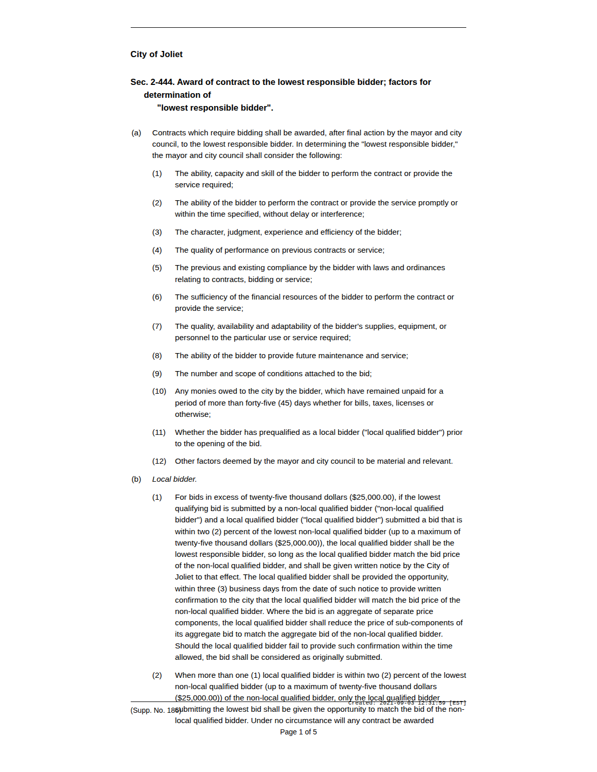City of Joliet
Sec. 2-444. Award of contract to the lowest responsible bidder; factors for determination of "lowest responsible bidder".
(a)
Contracts which require bidding shall be awarded, after final action by the mayor and city council, to the lowest responsible bidder. In determining the "lowest responsible bidder," the mayor and city council shall consider the following:
(1)
The ability, capacity and skill of the bidder to perform the contract or provide the service required;
(2)
The ability of the bidder to perform the contract or provide the service promptly or within the time specified, without delay or interference;
(3)
The character, judgment, experience and efficiency of the bidder;
(4)
The quality of performance on previous contracts or service;
(5)
The previous and existing compliance by the bidder with laws and ordinances relating to contracts, bidding or service;
(6)
The sufficiency of the financial resources of the bidder to perform the contract or provide the service;
(7)
The quality, availability and adaptability of the bidder's supplies, equipment, or personnel to the particular use or service required;
(8)
The ability of the bidder to provide future maintenance and service;
(9)
The number and scope of conditions attached to the bid;
(10)
Any monies owed to the city by the bidder, which have remained unpaid for a period of more than forty-five (45) days whether for bills, taxes, licenses or otherwise;
(11)
Whether the bidder has prequalified as a local bidder ("local qualified bidder") prior to the opening of the bid.
(12)
Other factors deemed by the mayor and city council to be material and relevant.
(b)
Local bidder.
(1)
For bids in excess of twenty-five thousand dollars ($25,000.00), if the lowest qualifying bid is submitted by a non-local qualified bidder ("non-local qualified bidder") and a local qualified bidder ("local qualified bidder") submitted a bid that is within two (2) percent of the lowest non-local qualified bidder (up to a maximum of twenty-five thousand dollars ($25,000.00)), the local qualified bidder shall be the lowest responsible bidder, so long as the local qualified bidder match the bid price of the non-local qualified bidder, and shall be given written notice by the City of Joliet to that effect. The local qualified bidder shall be provided the opportunity, within three (3) business days from the date of such notice to provide written confirmation to the city that the local qualified bidder will match the bid price of the non-local qualified bidder. Where the bid is an aggregate of separate price components, the local qualified bidder shall reduce the price of sub-components of its aggregate bid to match the aggregate bid of the non-local qualified bidder. Should the local qualified bidder fail to provide such confirmation within the time allowed, the bid shall be considered as originally submitted.
(2)
When more than one (1) local qualified bidder is within two (2) percent of the lowest non-local qualified bidder (up to a maximum of twenty-five thousand dollars ($25,000.00)) of the non-local qualified bidder, only the local qualified bidder submitting the lowest bid shall be given the opportunity to match the bid of the non-local qualified bidder. Under no circumstance will any contract be awarded
(Supp. No. 186)
Created: 2021-09-03 12:31:59 [EST]
Page 1 of 5